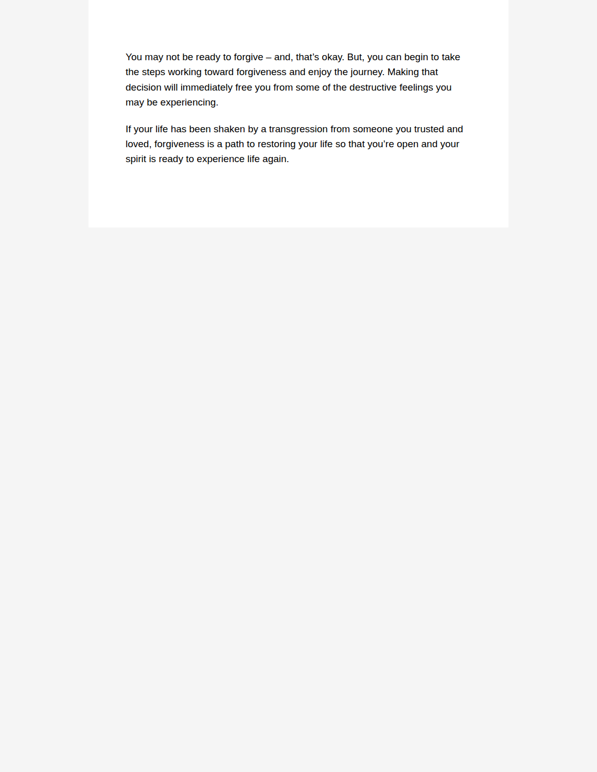You may not be ready to forgive – and, that’s okay. But, you can begin to take the steps working toward forgiveness and enjoy the journey. Making that decision will immediately free you from some of the destructive feelings you may be experiencing.
If your life has been shaken by a transgression from someone you trusted and loved, forgiveness is a path to restoring your life so that you’re open and your spirit is ready to experience life again.